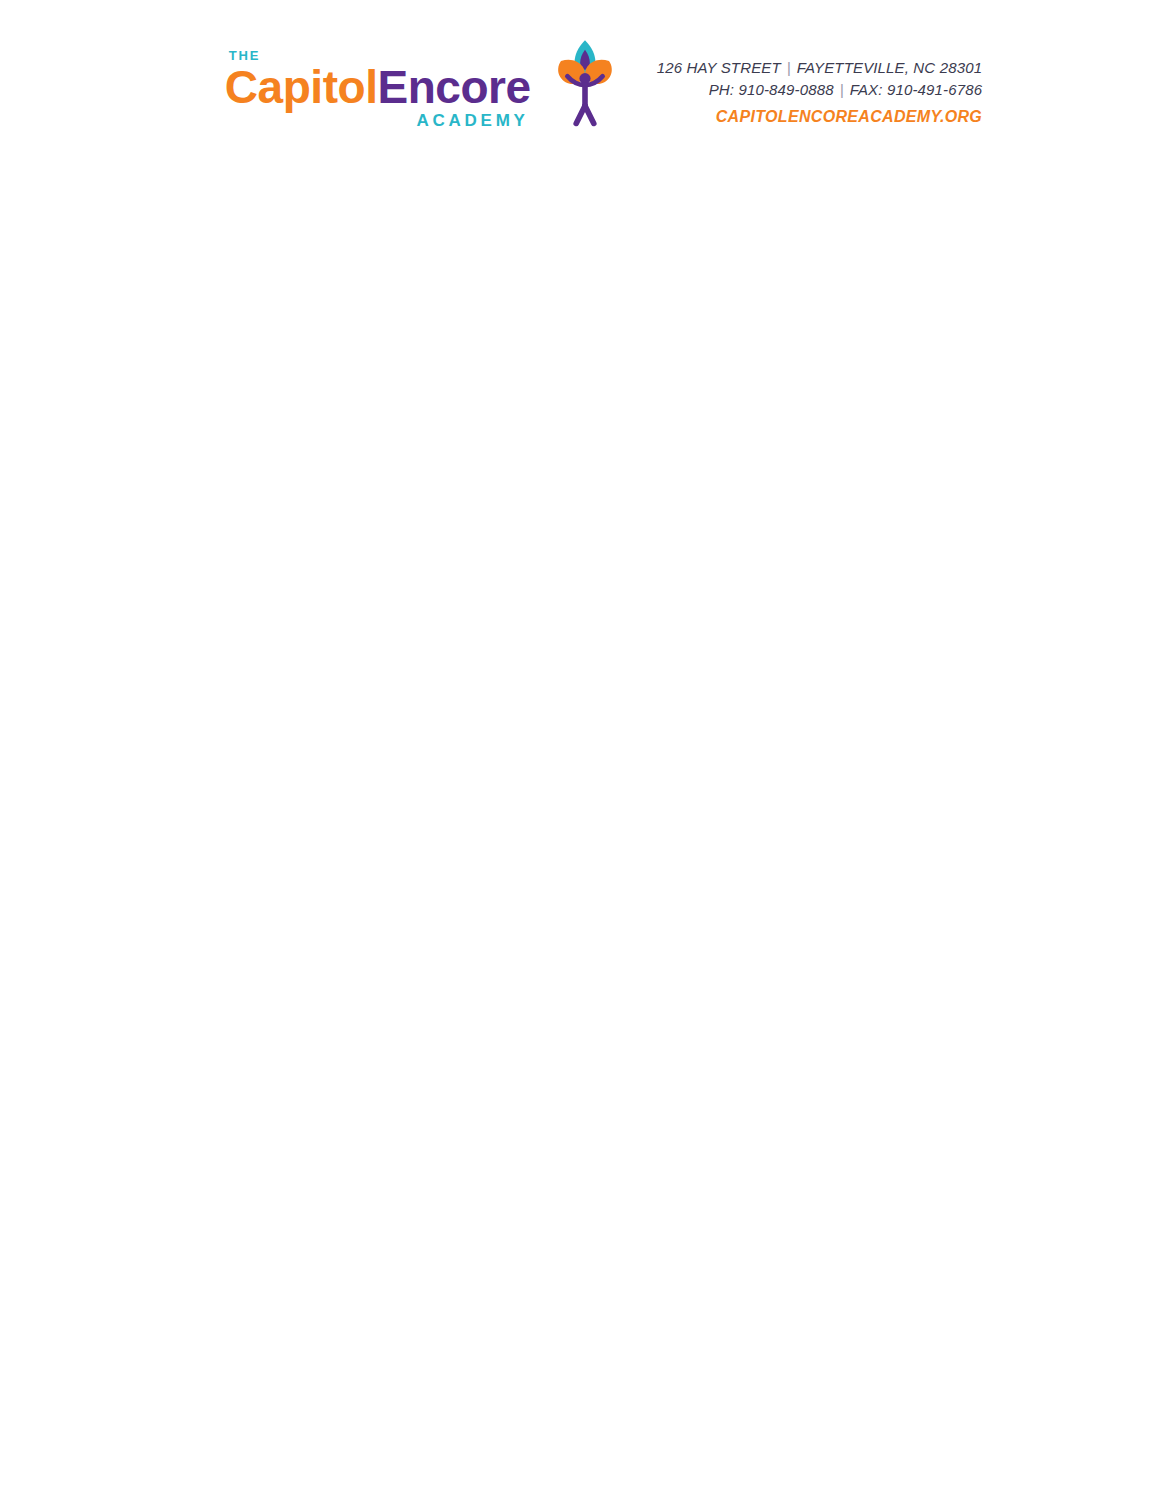The
Capitol Encore
Academy
126 HAY STREET|FAYETTEVILLE, NC 28301
PH: 910-849-0888|FAX: 910-491-6786 CAPITOLENCOREACADEMY.ORG